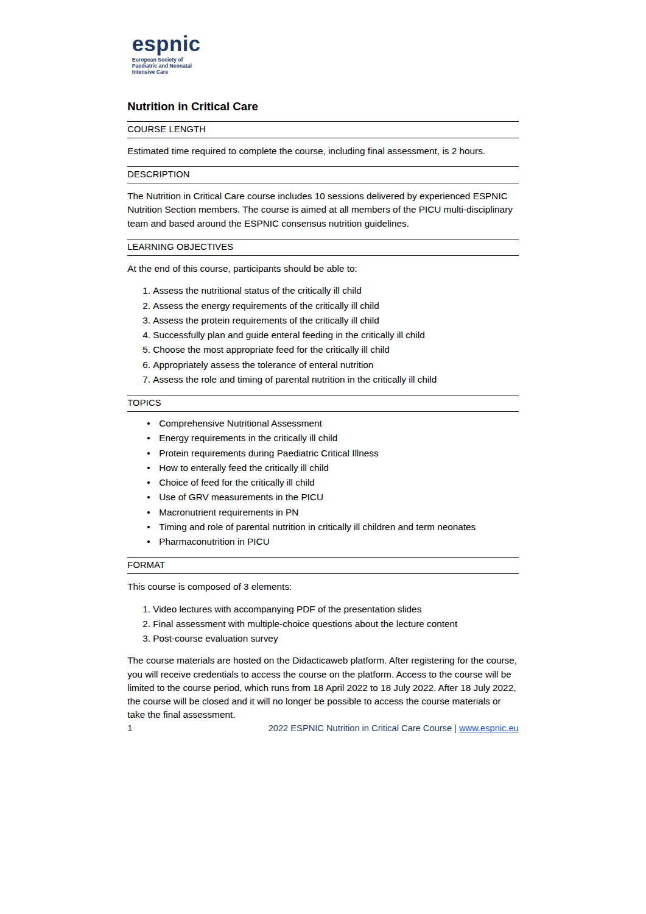espnic
European Society of
Paediatric and Neonatal
Intensive Care
Nutrition in Critical Care
COURSE LENGTH
Estimated time required to complete the course, including final assessment, is 2 hours.
DESCRIPTION
The Nutrition in Critical Care course includes 10 sessions delivered by experienced ESPNIC Nutrition Section members. The course is aimed at all members of the PICU multi-disciplinary team and based around the ESPNIC consensus nutrition guidelines.
LEARNING OBJECTIVES
At the end of this course, participants should be able to:
Assess the nutritional status of the critically ill child
Assess the energy requirements of the critically ill child
Assess the protein requirements of the critically ill child
Successfully plan and guide enteral feeding in the critically ill child
Choose the most appropriate feed for the critically ill child
Appropriately assess the tolerance of enteral nutrition
Assess the role and timing of parental nutrition in the critically ill child
TOPICS
Comprehensive Nutritional Assessment
Energy requirements in the critically ill child
Protein requirements during Paediatric Critical Illness
How to enterally feed the critically ill child
Choice of feed for the critically ill child
Use of GRV measurements in the PICU
Macronutrient requirements in PN
Timing and role of parental nutrition in critically ill children and term neonates
Pharmaconutrition in PICU
FORMAT
This course is composed of 3 elements:
Video lectures with accompanying PDF of the presentation slides
Final assessment with multiple-choice questions about the lecture content
Post-course evaluation survey
The course materials are hosted on the Didacticaweb platform. After registering for the course, you will receive credentials to access the course on the platform. Access to the course will be limited to the course period, which runs from 18 April 2022 to 18 July 2022. After 18 July 2022, the course will be closed and it will no longer be possible to access the course materials or take the final assessment.
1
2022 ESPNIC Nutrition in Critical Care Course | www.espnic.eu